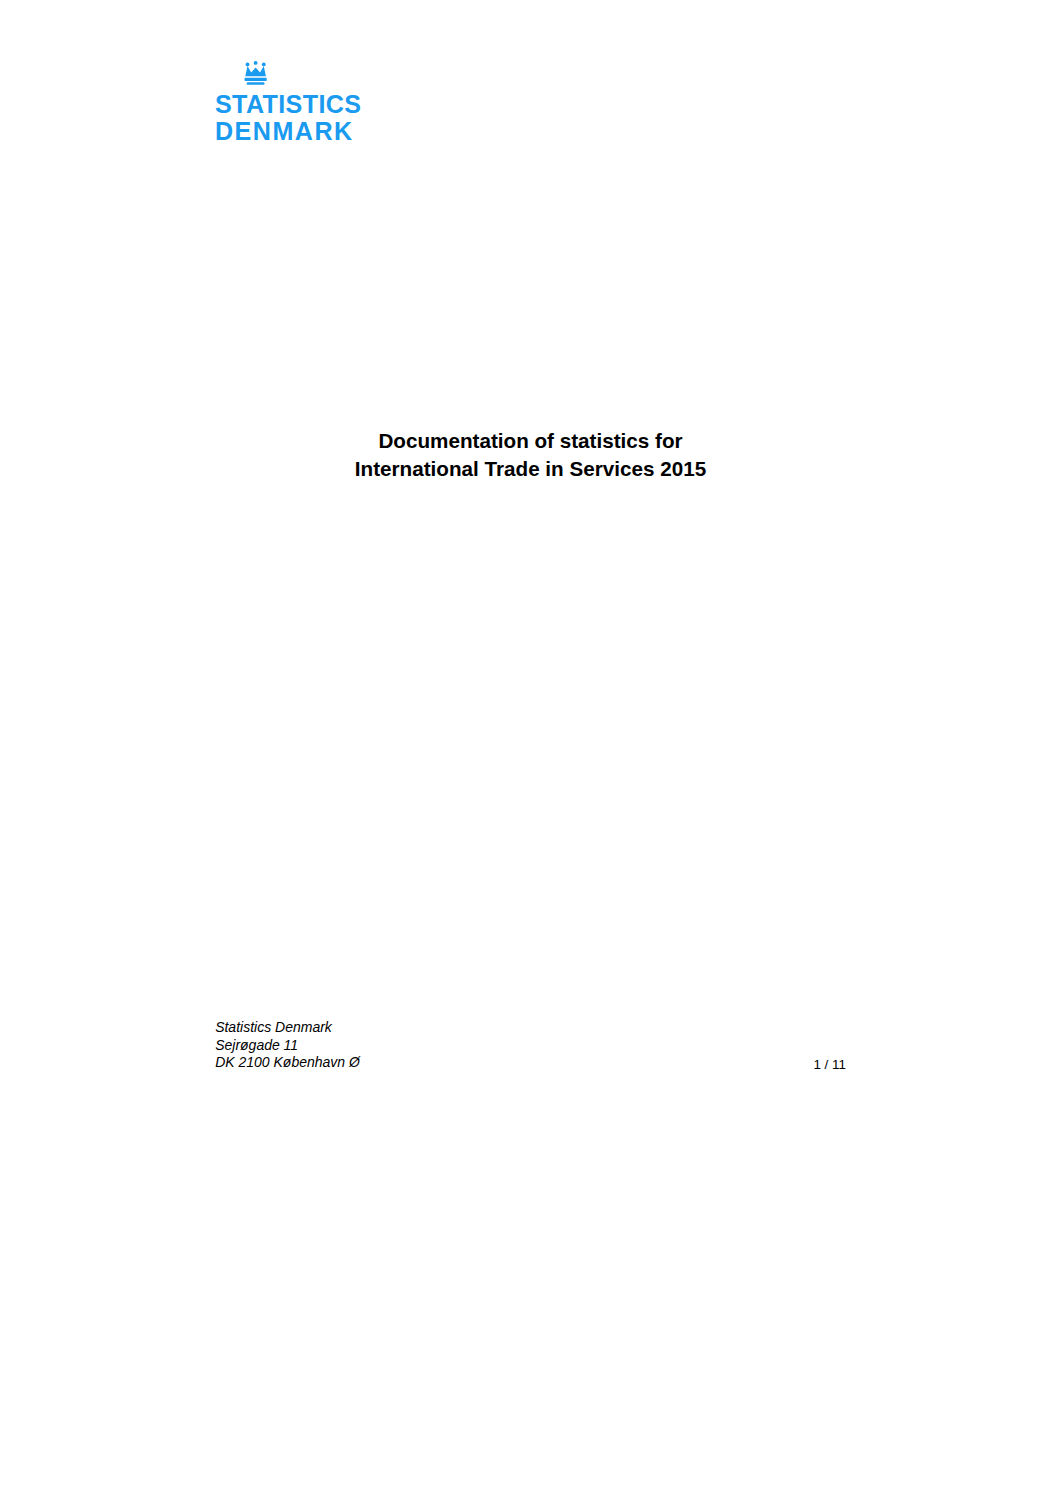STATISTICS DENMARK
Documentation of statistics for
International Trade in Services 2015
Statistics Denmark
Sejrøgade 11
DK 2100 København Ø
1 / 11